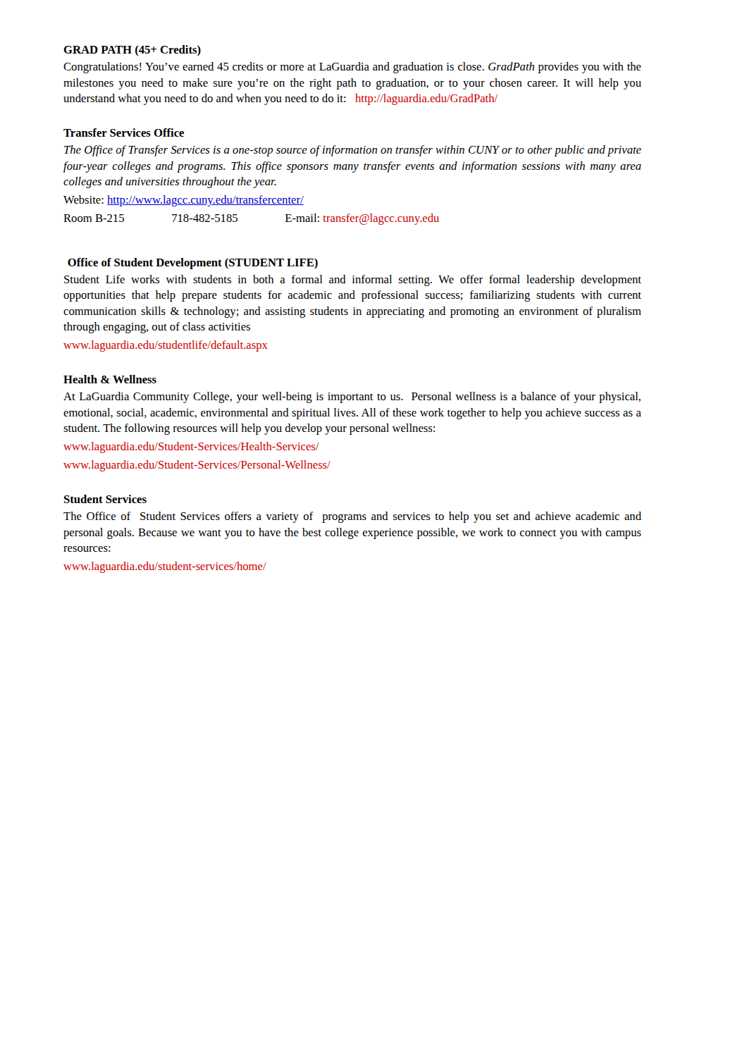GRAD PATH (45+ Credits)
Congratulations! You’ve earned 45 credits or more at LaGuardia and graduation is close. GradPath provides you with the milestones you need to make sure you’re on the right path to graduation, or to your chosen career. It will help you understand what you need to do and when you need to do it: http://laguardia.edu/GradPath/
Transfer Services Office
The Office of Transfer Services is a one-stop source of information on transfer within CUNY or to other public and private four-year colleges and programs. This office sponsors many transfer events and information sessions with many area colleges and universities throughout the year.
Website: http://www.lagcc.cuny.edu/transfercenter/
Room B-215 718-482-5185 E-mail: transfer@lagcc.cuny.edu
Office of Student Development (STUDENT LIFE)
Student Life works with students in both a formal and informal setting. We offer formal leadership development opportunities that help prepare students for academic and professional success; familiarizing students with current communication skills & technology; and assisting students in appreciating and promoting an environment of pluralism through engaging, out of class activities
www.laguardia.edu/studentlife/default.aspx
Health & Wellness
At LaGuardia Community College, your well-being is important to us. Personal wellness is a balance of your physical, emotional, social, academic, environmental and spiritual lives. All of these work together to help you achieve success as a student. The following resources will help you develop your personal wellness:
www.laguardia.edu/Student-Services/Health-Services/
www.laguardia.edu/Student-Services/Personal-Wellness/
Student Services
The Office of Student Services offers a variety of programs and services to help you set and achieve academic and personal goals. Because we want you to have the best college experience possible, we work to connect you with campus resources:
www.laguardia.edu/student-services/home/